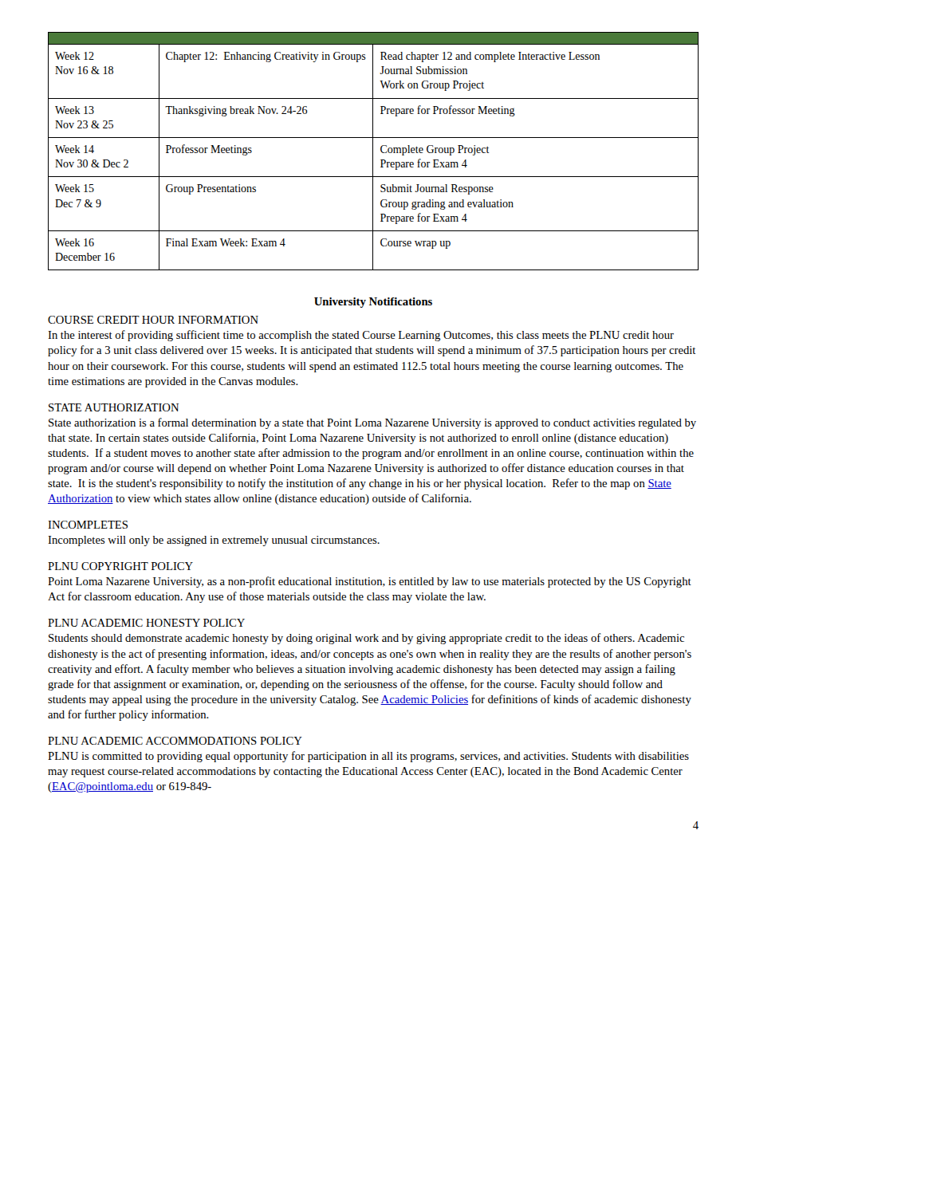| Week 12 Nov 16 & 18 | Chapter 12: Enhancing Creativity in Groups | Read chapter 12 and complete Interactive Lesson Journal Submission Work on Group Project |
| Week 13 Nov 23 & 25 | Thanksgiving break Nov. 24-26 | Prepare for Professor Meeting |
| Week 14 Nov 30 & Dec 2 | Professor Meetings | Complete Group Project Prepare for Exam 4 |
| Week 15 Dec 7 & 9 | Group Presentations | Submit Journal Response Group grading and evaluation Prepare for Exam 4 |
| Week 16 December 16 | Final Exam Week: Exam 4 | Course wrap up |
University Notifications
COURSE CREDIT HOUR INFORMATION
In the interest of providing sufficient time to accomplish the stated Course Learning Outcomes, this class meets the PLNU credit hour policy for a 3 unit class delivered over 15 weeks. It is anticipated that students will spend a minimum of 37.5 participation hours per credit hour on their coursework. For this course, students will spend an estimated 112.5 total hours meeting the course learning outcomes. The time estimations are provided in the Canvas modules.
STATE AUTHORIZATION
State authorization is a formal determination by a state that Point Loma Nazarene University is approved to conduct activities regulated by that state. In certain states outside California, Point Loma Nazarene University is not authorized to enroll online (distance education) students. If a student moves to another state after admission to the program and/or enrollment in an online course, continuation within the program and/or course will depend on whether Point Loma Nazarene University is authorized to offer distance education courses in that state. It is the student's responsibility to notify the institution of any change in his or her physical location. Refer to the map on State Authorization to view which states allow online (distance education) outside of California.
INCOMPLETES
Incompletes will only be assigned in extremely unusual circumstances.
PLNU COPYRIGHT POLICY
Point Loma Nazarene University, as a non-profit educational institution, is entitled by law to use materials protected by the US Copyright Act for classroom education. Any use of those materials outside the class may violate the law.
PLNU ACADEMIC HONESTY POLICY
Students should demonstrate academic honesty by doing original work and by giving appropriate credit to the ideas of others. Academic dishonesty is the act of presenting information, ideas, and/or concepts as one's own when in reality they are the results of another person's creativity and effort. A faculty member who believes a situation involving academic dishonesty has been detected may assign a failing grade for that assignment or examination, or, depending on the seriousness of the offense, for the course. Faculty should follow and students may appeal using the procedure in the university Catalog. See Academic Policies for definitions of kinds of academic dishonesty and for further policy information.
PLNU ACADEMIC ACCOMMODATIONS POLICY
PLNU is committed to providing equal opportunity for participation in all its programs, services, and activities. Students with disabilities may request course-related accommodations by contacting the Educational Access Center (EAC), located in the Bond Academic Center (EAC@pointloma.edu or 619-849-
4